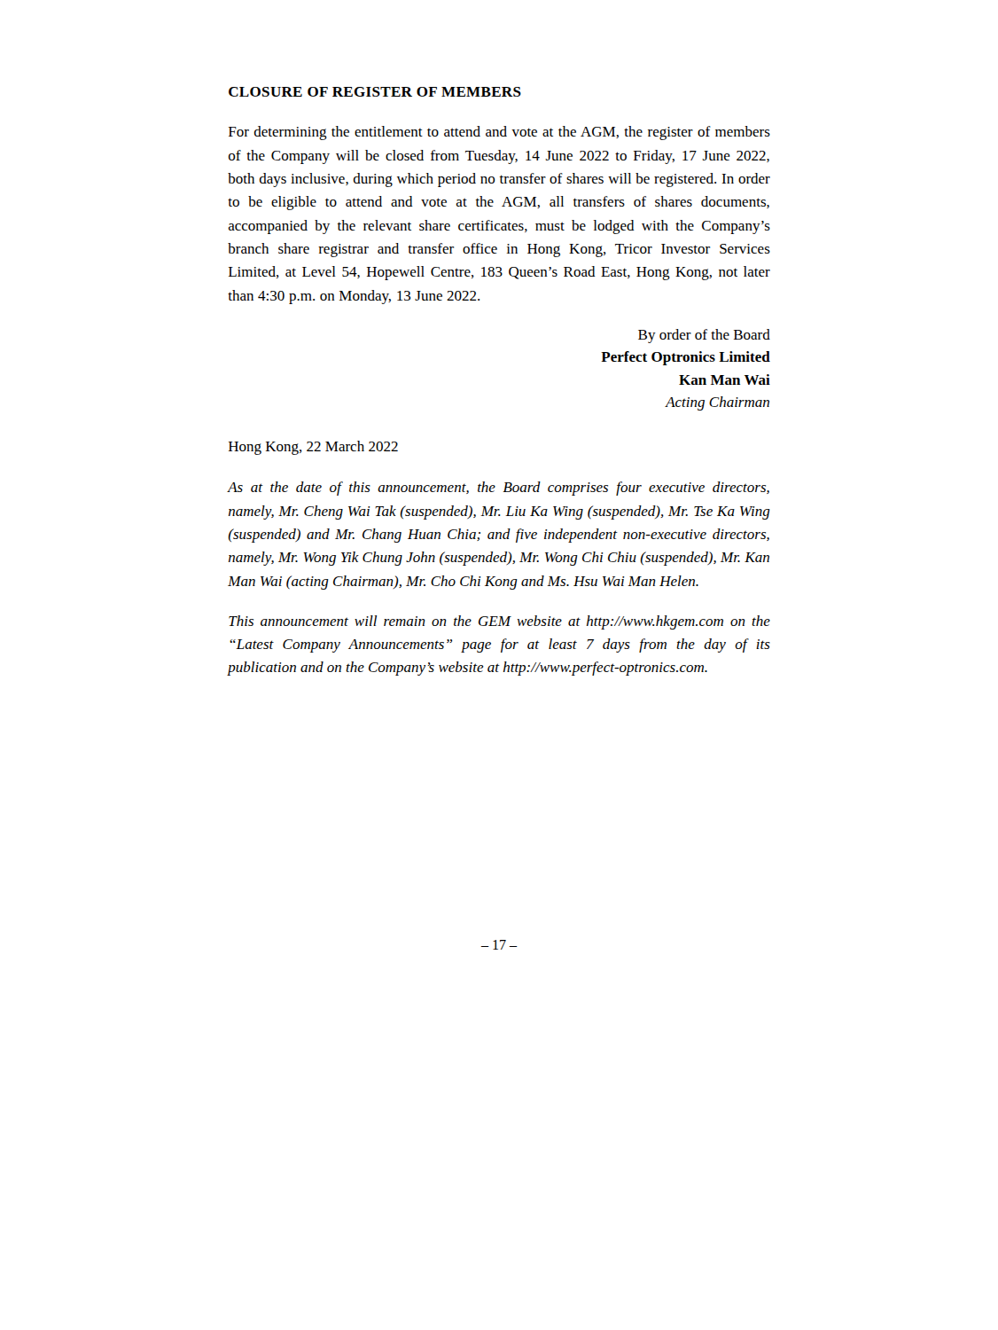CLOSURE OF REGISTER OF MEMBERS
For determining the entitlement to attend and vote at the AGM, the register of members of the Company will be closed from Tuesday, 14 June 2022 to Friday, 17 June 2022, both days inclusive, during which period no transfer of shares will be registered. In order to be eligible to attend and vote at the AGM, all transfers of shares documents, accompanied by the relevant share certificates, must be lodged with the Company’s branch share registrar and transfer office in Hong Kong, Tricor Investor Services Limited, at Level 54, Hopewell Centre, 183 Queen’s Road East, Hong Kong, not later than 4:30 p.m. on Monday, 13 June 2022.
By order of the Board Perfect Optronics Limited Kan Man Wai Acting Chairman
Hong Kong, 22 March 2022
As at the date of this announcement, the Board comprises four executive directors, namely, Mr. Cheng Wai Tak (suspended), Mr. Liu Ka Wing (suspended), Mr. Tse Ka Wing (suspended) and Mr. Chang Huan Chia; and five independent non-executive directors, namely, Mr. Wong Yik Chung John (suspended), Mr. Wong Chi Chiu (suspended), Mr. Kan Man Wai (acting Chairman), Mr. Cho Chi Kong and Ms. Hsu Wai Man Helen.
This announcement will remain on the GEM website at http://www.hkgem.com on the “Latest Company Announcements” page for at least 7 days from the day of its publication and on the Company’s website at http://www.perfect-optronics.com.
– 17 –